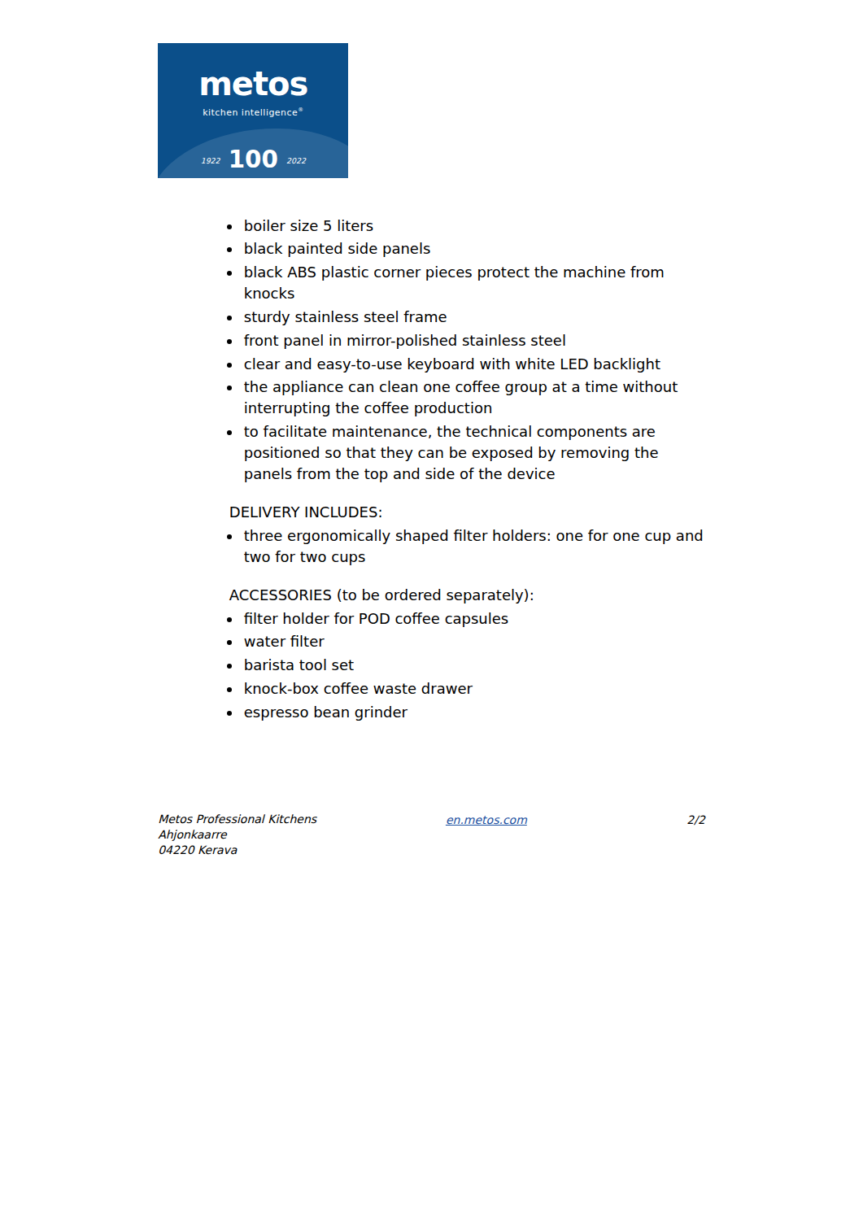metos
kitchen intelligence®
1922 100 2022
boiler size 5 liters
black painted side panels
black ABS plastic corner pieces protect the machine from knocks
sturdy stainless steel frame
front panel in mirror-polished stainless steel
clear and easy-to-use keyboard with white LED backlight
the appliance can clean one coffee group at a time without interrupting the coffee production
to facilitate maintenance, the technical components are positioned so that they can be exposed by removing the panels from the top and side of the device
DELIVERY INCLUDES:
three ergonomically shaped filter holders: one for one cup and two for two cups
ACCESSORIES (to be ordered separately):
filter holder for POD coffee capsules
water filter
barista tool set
knock-box coffee waste drawer
espresso bean grinder
Metos Professional Kitchens
Ahjonkaarre
04220 Kerava
en.metos.com
2/2